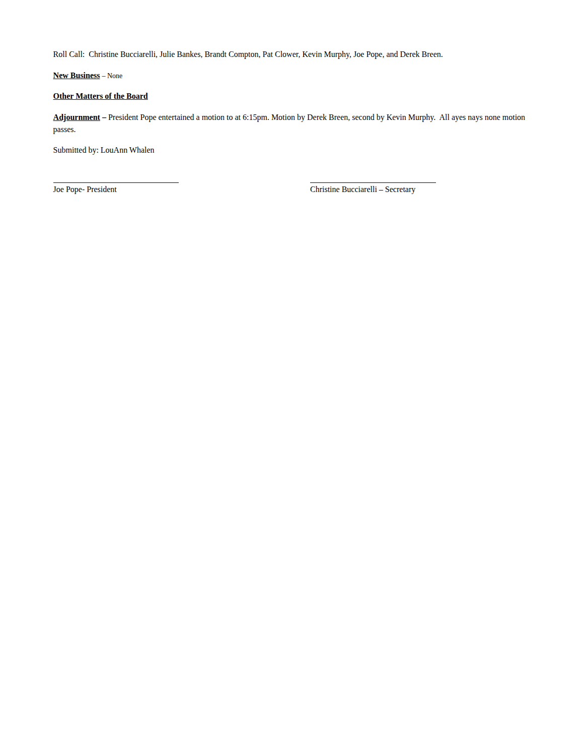Roll Call: Christine Bucciarelli, Julie Bankes, Brandt Compton, Pat Clower, Kevin Murphy, Joe Pope, and Derek Breen.
New Business – None
Other Matters of the Board
Adjournment – President Pope entertained a motion to at 6:15pm. Motion by Derek Breen, second by Kevin Murphy. All ayes nays none motion passes.
Submitted by: LouAnn Whalen
| Joe Pope- President | | Christine Bucciarelli – Secretary |